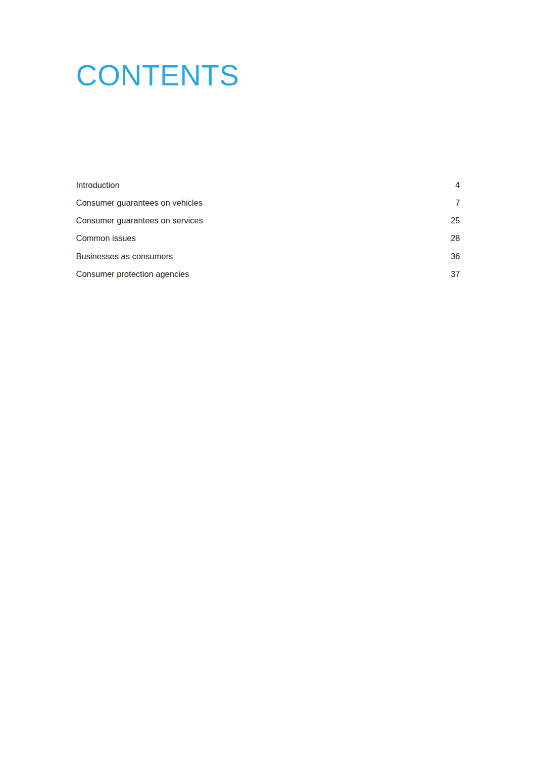CONTENTS
| Introduction | 4 |
| Consumer guarantees on vehicles | 7 |
| Consumer guarantees on services | 25 |
| Common issues | 28 |
| Businesses as consumers | 36 |
| Consumer protection agencies | 37 |